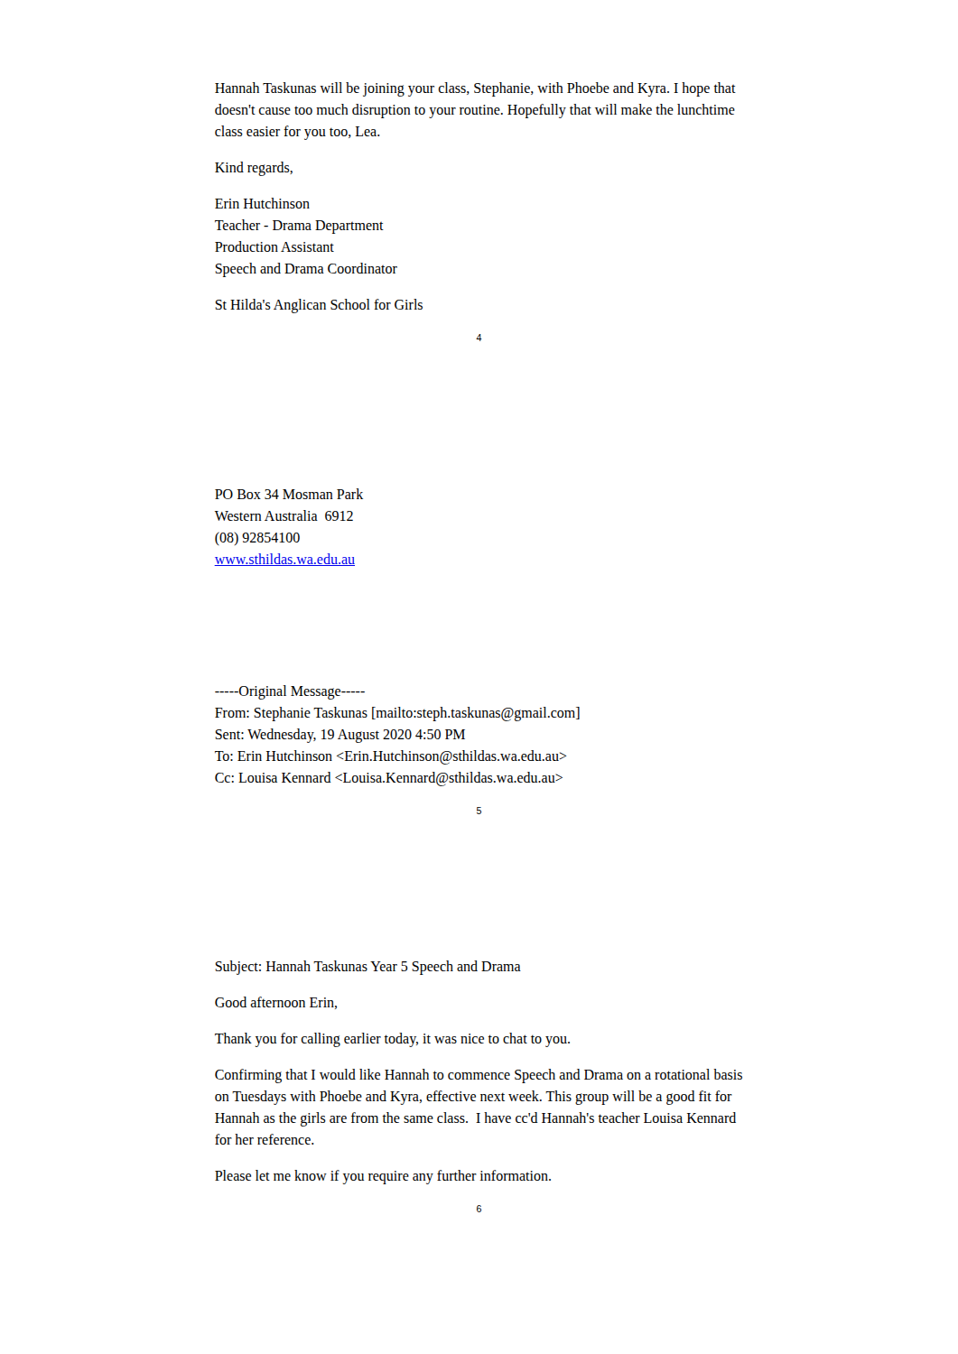Hannah Taskunas will be joining your class, Stephanie, with Phoebe and Kyra. I hope that doesn't cause too much disruption to your routine. Hopefully that will make the lunchtime class easier for you too, Lea.
Kind regards,
Erin Hutchinson
Teacher - Drama Department
Production Assistant
Speech and Drama Coordinator
St Hilda's Anglican School for Girls
4
PO Box 34 Mosman Park
Western Australia 6912
(08) 92854100
www.sthildas.wa.edu.au
-----Original Message-----
From: Stephanie Taskunas [mailto:steph.taskunas@gmail.com]
Sent: Wednesday, 19 August 2020 4:50 PM
To: Erin Hutchinson <Erin.Hutchinson@sthildas.wa.edu.au>
Cc: Louisa Kennard <Louisa.Kennard@sthildas.wa.edu.au>
5
Subject: Hannah Taskunas Year 5 Speech and Drama
Good afternoon Erin,
Thank you for calling earlier today, it was nice to chat to you.
Confirming that I would like Hannah to commence Speech and Drama on a rotational basis on Tuesdays with Phoebe and Kyra, effective next week. This group will be a good fit for Hannah as the girls are from the same class. I have cc'd Hannah's teacher Louisa Kennard for her reference.
Please let me know if you require any further information.
6